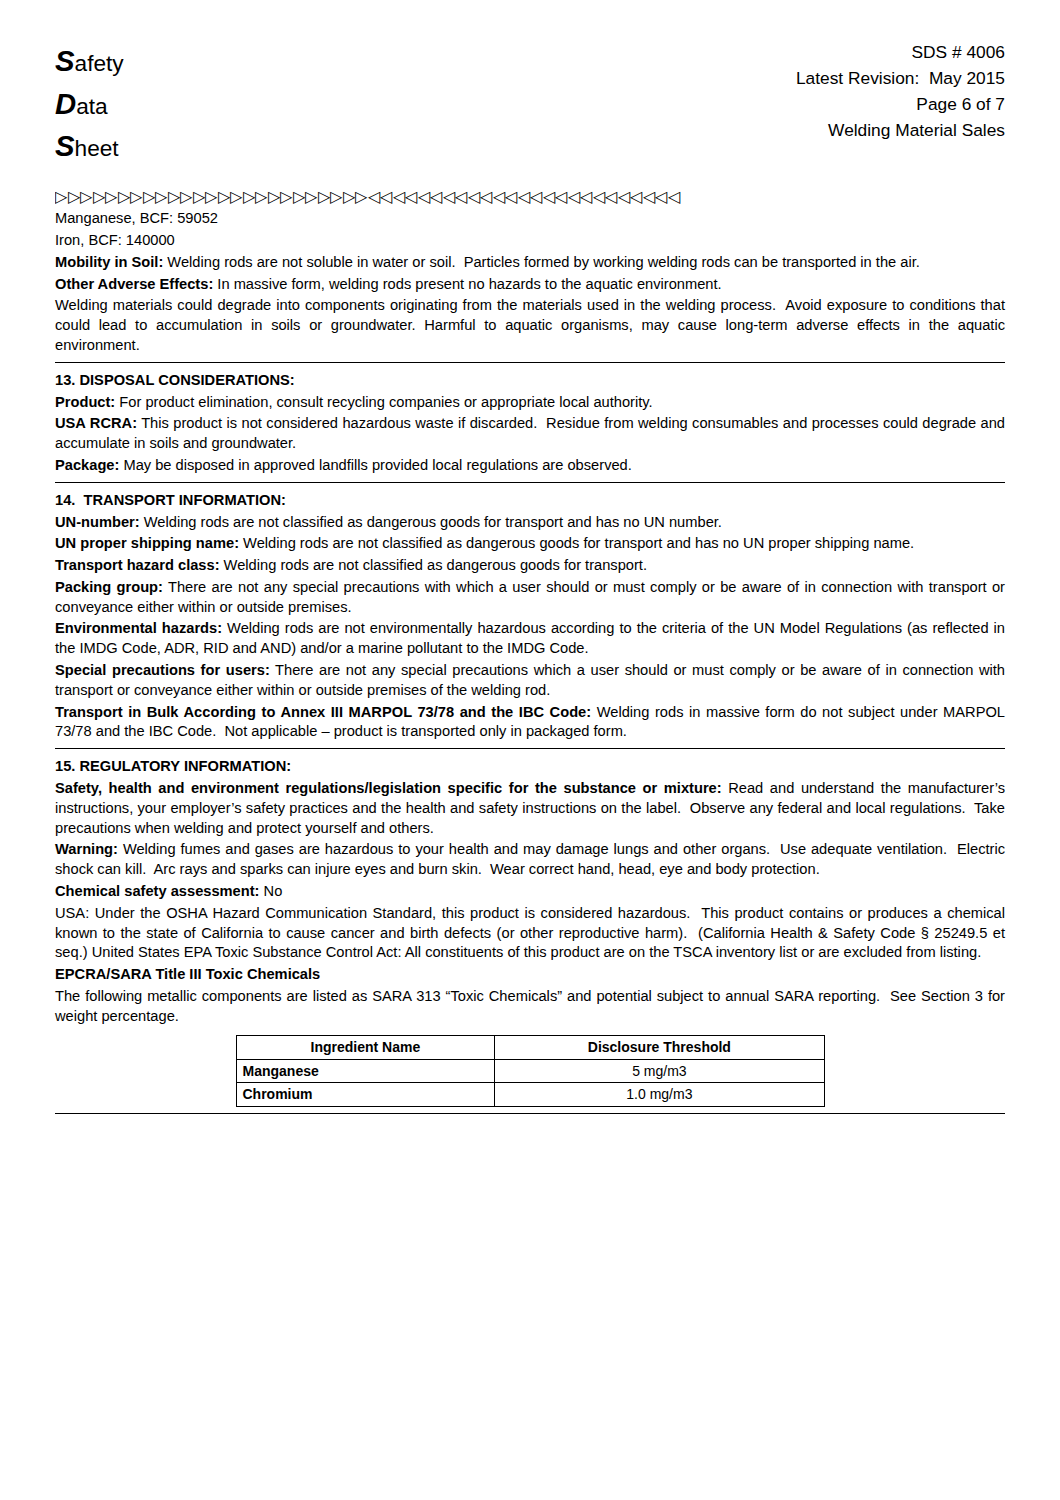SDS # 4006
Latest Revision: May 2015
Page 6 of 7
Welding Material Sales
Safety
Data
Sheet
▷▷▷▷▷▷▷▷▷▷▷▷▷▷▷▷▷▷▷▷▷▷▷▷▷◁◁◁◁◁◁◁◁◁◁◁◁◁◁◁◁◁◁◁◁◁◁◁◁◁
Manganese, BCF: 59052
Iron, BCF: 140000
Mobility in Soil: Welding rods are not soluble in water or soil. Particles formed by working welding rods can be transported in the air.
Other Adverse Effects: In massive form, welding rods present no hazards to the aquatic environment.
Welding materials could degrade into components originating from the materials used in the welding process. Avoid exposure to conditions that could lead to accumulation in soils or groundwater. Harmful to aquatic organisms, may cause long-term adverse effects in the aquatic environment.
13. DISPOSAL CONSIDERATIONS:
Product: For product elimination, consult recycling companies or appropriate local authority.
USA RCRA: This product is not considered hazardous waste if discarded. Residue from welding consumables and processes could degrade and accumulate in soils and groundwater.
Package: May be disposed in approved landfills provided local regulations are observed.
14. TRANSPORT INFORMATION:
UN-number: Welding rods are not classified as dangerous goods for transport and has no UN number.
UN proper shipping name: Welding rods are not classified as dangerous goods for transport and has no UN proper shipping name.
Transport hazard class: Welding rods are not classified as dangerous goods for transport.
Packing group: There are not any special precautions with which a user should or must comply or be aware of in connection with transport or conveyance either within or outside premises.
Environmental hazards: Welding rods are not environmentally hazardous according to the criteria of the UN Model Regulations (as reflected in the IMDG Code, ADR, RID and AND) and/or a marine pollutant to the IMDG Code.
Special precautions for users: There are not any special precautions which a user should or must comply or be aware of in connection with transport or conveyance either within or outside premises of the welding rod.
Transport in Bulk According to Annex III MARPOL 73/78 and the IBC Code: Welding rods in massive form do not subject under MARPOL 73/78 and the IBC Code. Not applicable – product is transported only in packaged form.
15. REGULATORY INFORMATION:
Safety, health and environment regulations/legislation specific for the substance or mixture: Read and understand the manufacturer’s instructions, your employer’s safety practices and the health and safety instructions on the label. Observe any federal and local regulations. Take precautions when welding and protect yourself and others.
Warning: Welding fumes and gases are hazardous to your health and may damage lungs and other organs. Use adequate ventilation. Electric shock can kill. Arc rays and sparks can injure eyes and burn skin. Wear correct hand, head, eye and body protection.
Chemical safety assessment: No
USA: Under the OSHA Hazard Communication Standard, this product is considered hazardous. This product contains or produces a chemical known to the state of California to cause cancer and birth defects (or other reproductive harm). (California Health & Safety Code § 25249.5 et seq.) United States EPA Toxic Substance Control Act: All constituents of this product are on the TSCA inventory list or are excluded from listing.
EPCRA/SARA Title III Toxic Chemicals
The following metallic components are listed as SARA 313 “Toxic Chemicals” and potential subject to annual SARA reporting. See Section 3 for weight percentage.
| Ingredient Name | Disclosure Threshold |
| --- | --- |
| Manganese | 5 mg/m3 |
| Chromium | 1.0 mg/m3 |